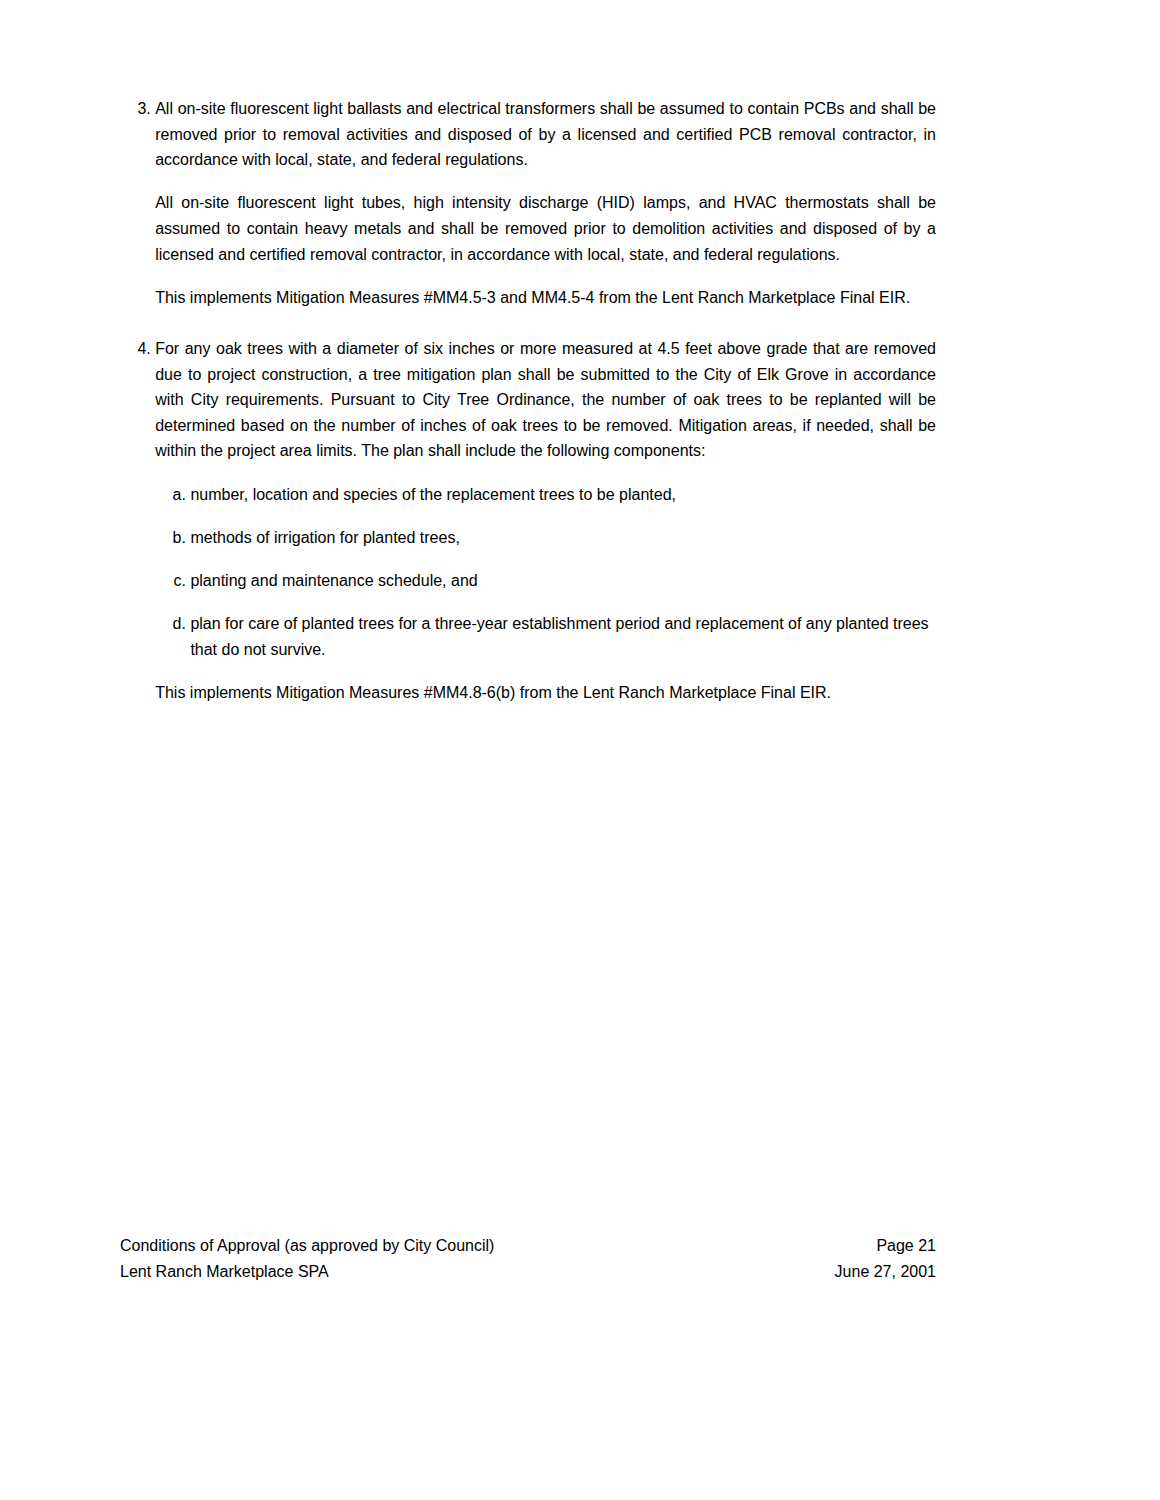All on-site fluorescent light ballasts and electrical transformers shall be assumed to contain PCBs and shall be removed prior to removal activities and disposed of by a licensed and certified PCB removal contractor, in accordance with local, state, and federal regulations.
All on-site fluorescent light tubes, high intensity discharge (HID) lamps, and HVAC thermostats shall be assumed to contain heavy metals and shall be removed prior to demolition activities and disposed of by a licensed and certified removal contractor, in accordance with local, state, and federal regulations.
This implements Mitigation Measures #MM4.5-3 and MM4.5-4 from the Lent Ranch Marketplace Final EIR.
For any oak trees with a diameter of six inches or more measured at 4.5 feet above grade that are removed due to project construction, a tree mitigation plan shall be submitted to the City of Elk Grove in accordance with City requirements. Pursuant to City Tree Ordinance, the number of oak trees to be replanted will be determined based on the number of inches of oak trees to be removed. Mitigation areas, if needed, shall be within the project area limits. The plan shall include the following components:
number, location and species of the replacement trees to be planted,
methods of irrigation for planted trees,
planting and maintenance schedule, and
plan for care of planted trees for a three-year establishment period and replacement of any planted trees that do not survive.
This implements Mitigation Measures #MM4.8-6(b) from the Lent Ranch Marketplace Final EIR.
Conditions of Approval (as approved by City Council) Lent Ranch Marketplace SPA
Page 21 June 27, 2001